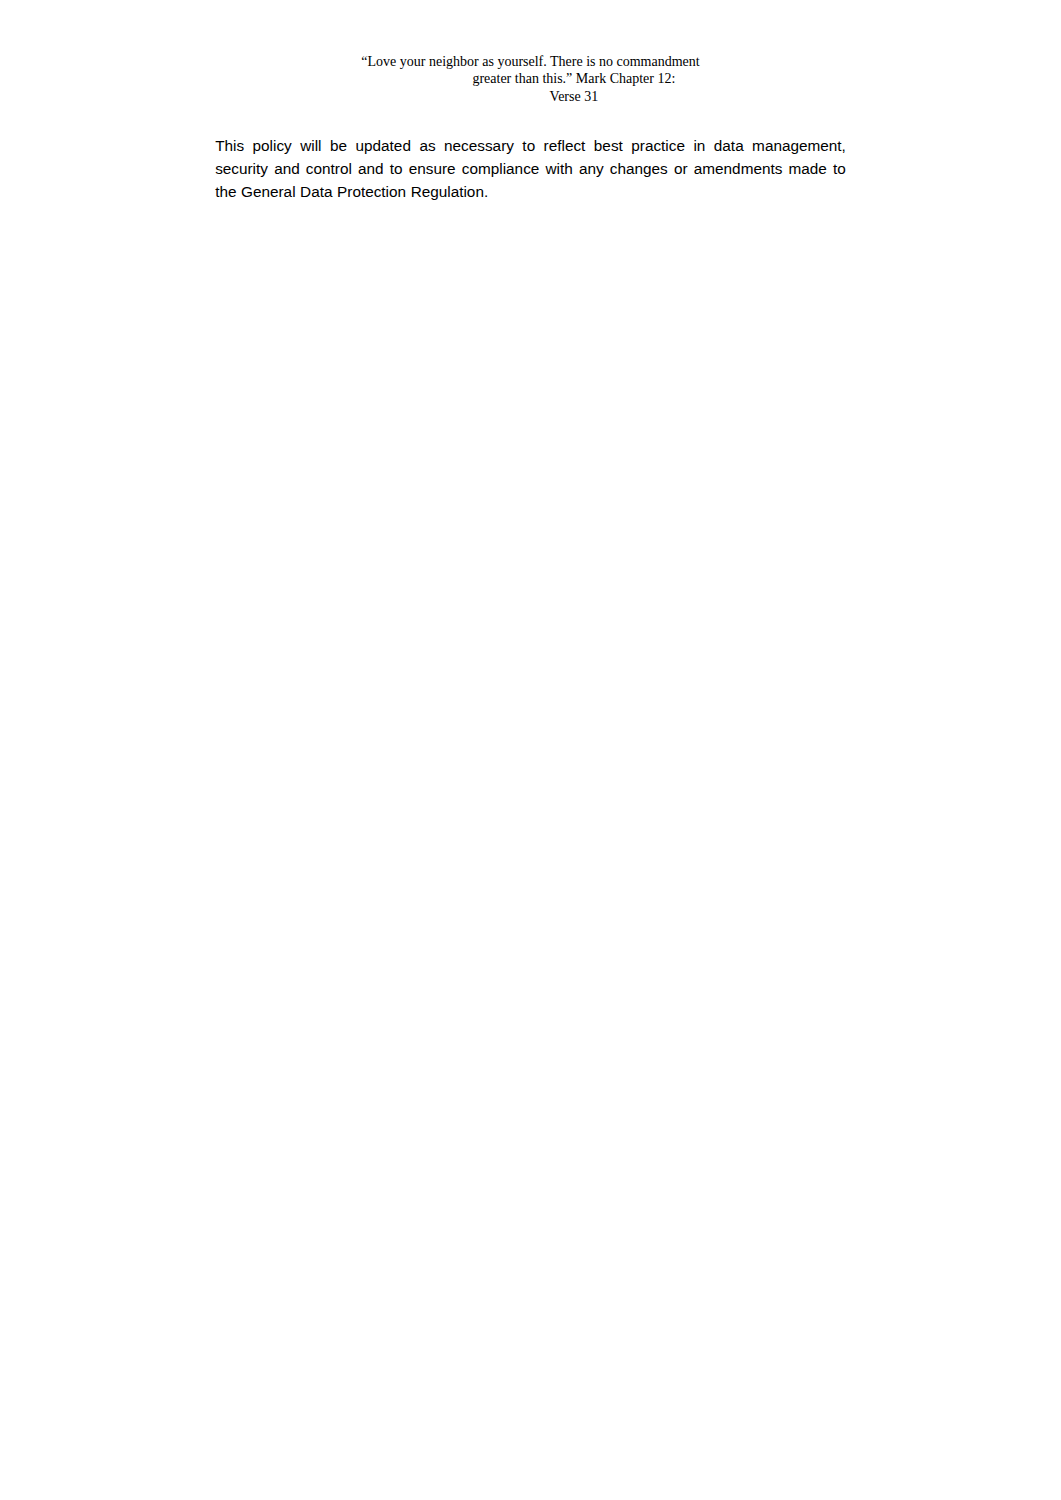“Love your neighbor as yourself. There is no commandment greater than this.” Mark Chapter 12: Verse 31
This policy will be updated as necessary to reflect best practice in data management, security and control and to ensure compliance with any changes or amendments made to the General Data Protection Regulation.